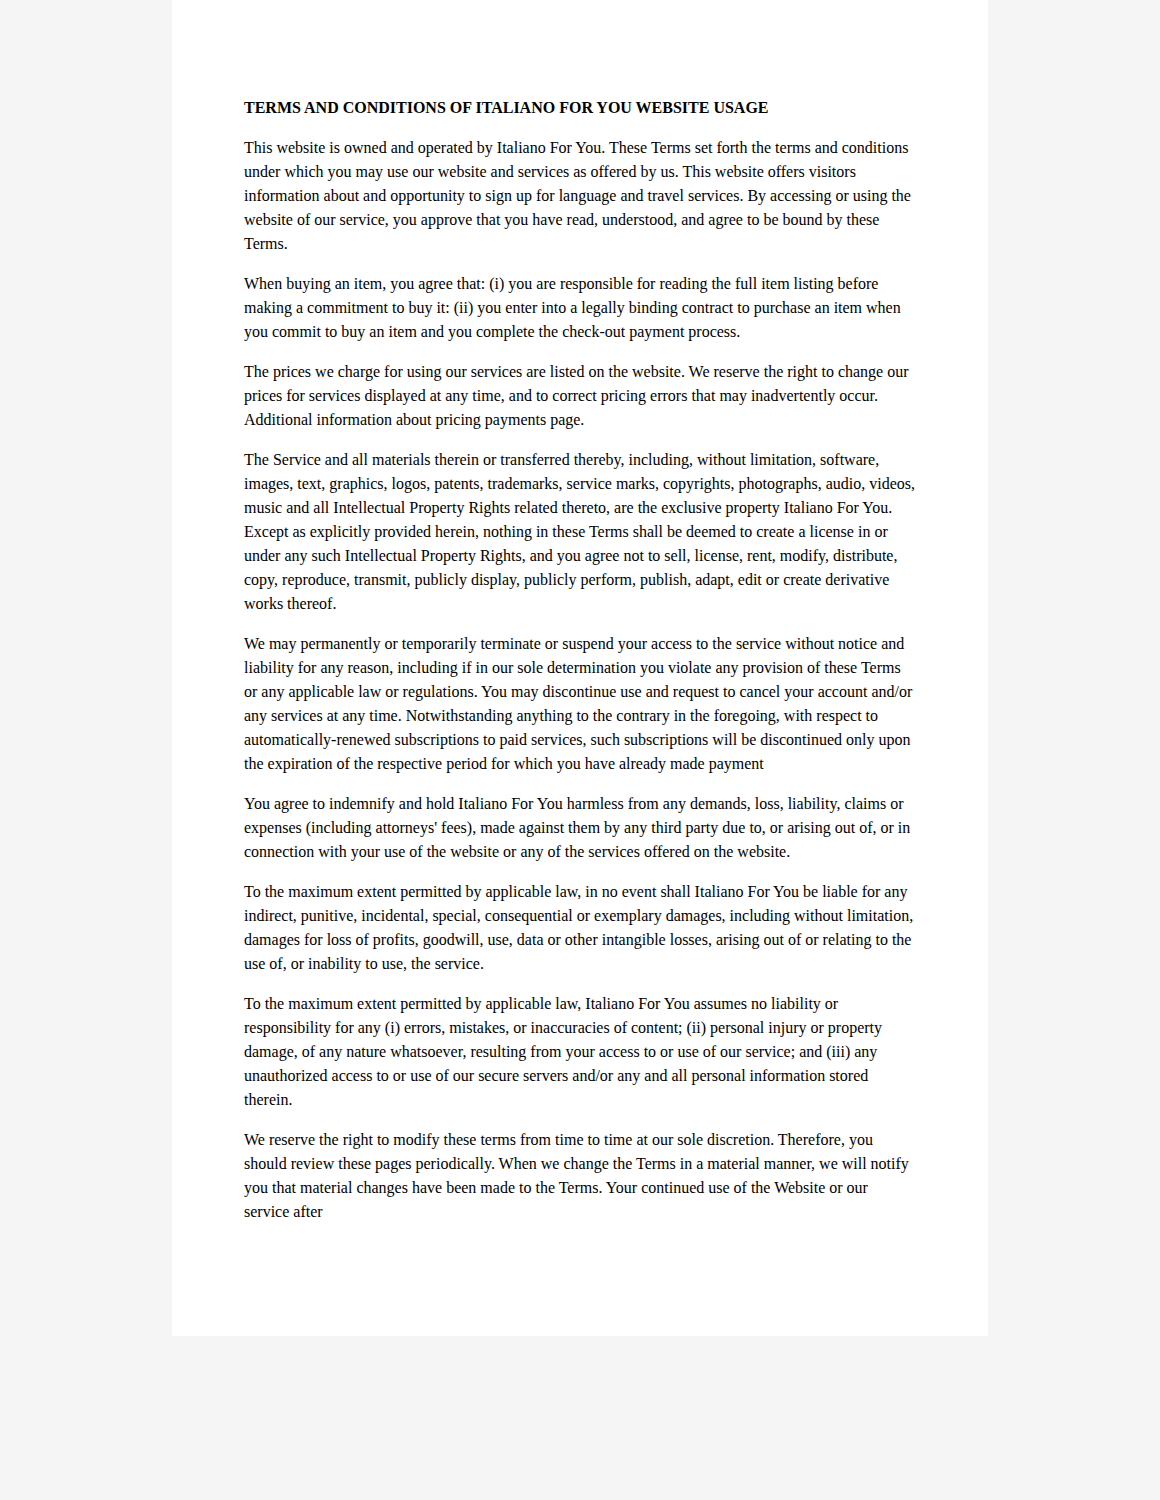TERMS AND CONDITIONS OF ITALIANO FOR YOU WEBSITE USAGE
This website is owned and operated by Italiano For You. These Terms set forth the terms and conditions under which you may use our website and services as offered by us. This website offers visitors information about and opportunity to sign up for language and travel services. By accessing or using the website of our service, you approve that you have read, understood, and agree to be bound by these Terms.
When buying an item, you agree that: (i) you are responsible for reading the full item listing before making a commitment to buy it: (ii) you enter into a legally binding contract to purchase an item when you commit to buy an item and you complete the check-out payment process.
The prices we charge for using our services are listed on the website. We reserve the right to change our prices for services displayed at any time, and to correct pricing errors that may inadvertently occur. Additional information about pricing payments page.
The Service and all materials therein or transferred thereby, including, without limitation, software, images, text, graphics, logos, patents, trademarks, service marks, copyrights, photographs, audio, videos, music and all Intellectual Property Rights related thereto, are the exclusive property Italiano For You. Except as explicitly provided herein, nothing in these Terms shall be deemed to create a license in or under any such Intellectual Property Rights, and you agree not to sell, license, rent, modify, distribute, copy, reproduce, transmit, publicly display, publicly perform, publish, adapt, edit or create derivative works thereof.
We may permanently or temporarily terminate or suspend your access to the service without notice and liability for any reason, including if in our sole determination you violate any provision of these Terms or any applicable law or regulations. You may discontinue use and request to cancel your account and/or any services at any time. Notwithstanding anything to the contrary in the foregoing, with respect to automatically-renewed subscriptions to paid services, such subscriptions will be discontinued only upon the expiration of the respective period for which you have already made payment
You agree to indemnify and hold Italiano For You harmless from any demands, loss, liability, claims or expenses (including attorneys' fees), made against them by any third party due to, or arising out of, or in connection with your use of the website or any of the services offered on the website.
To the maximum extent permitted by applicable law, in no event shall Italiano For You be liable for any indirect, punitive, incidental, special, consequential or exemplary damages, including without limitation, damages for loss of profits, goodwill, use, data or other intangible losses, arising out of or relating to the use of, or inability to use, the service.
To the maximum extent permitted by applicable law, Italiano For You assumes no liability or responsibility for any (i) errors, mistakes, or inaccuracies of content; (ii) personal injury or property damage, of any nature whatsoever, resulting from your access to or use of our service; and (iii) any unauthorized access to or use of our secure servers and/or any and all personal information stored therein.
We reserve the right to modify these terms from time to time at our sole discretion. Therefore, you should review these pages periodically. When we change the Terms in a material manner, we will notify you that material changes have been made to the Terms. Your continued use of the Website or our service after